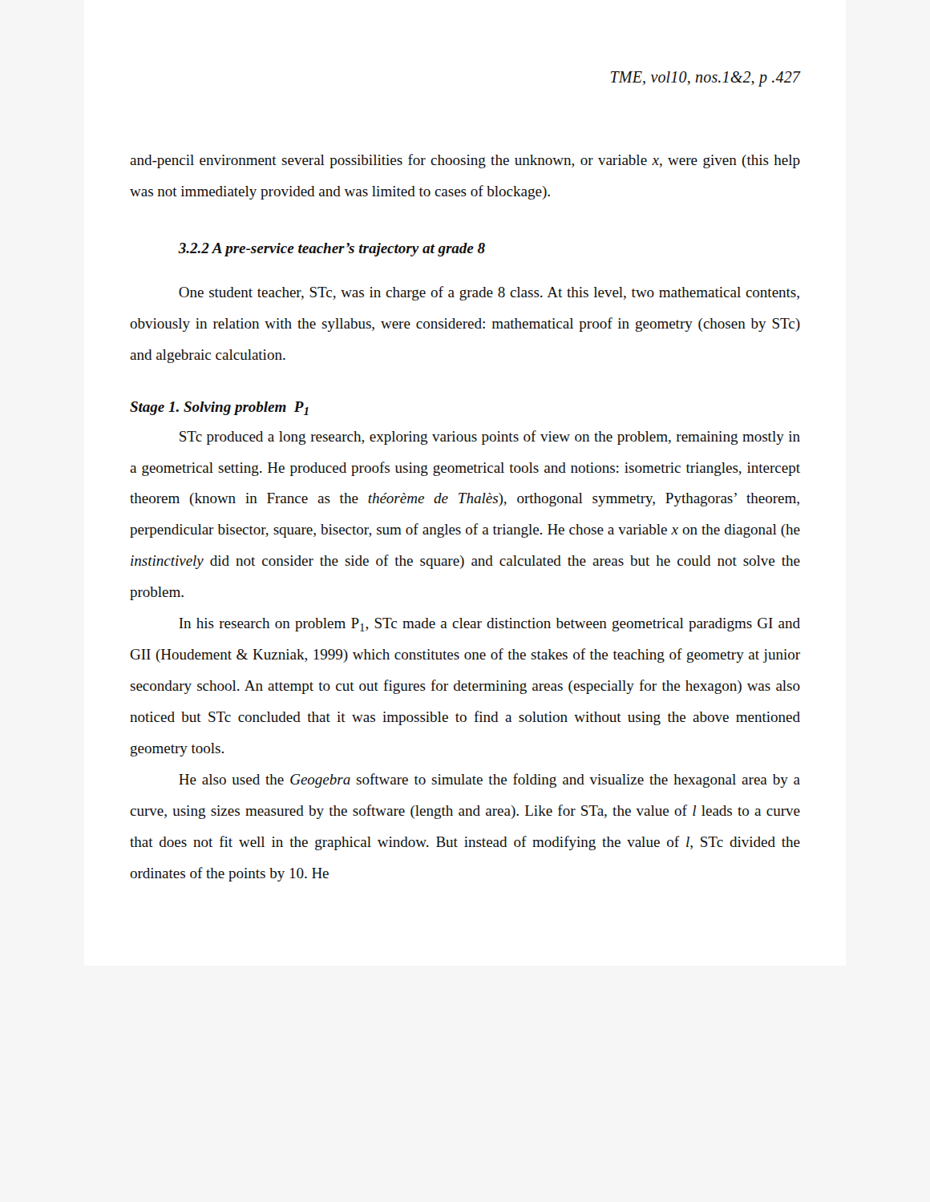TME, vol10, nos.1&2, p .427
and-pencil environment several possibilities for choosing the unknown, or variable x, were given (this help was not immediately provided and was limited to cases of blockage).
3.2.2 A pre-service teacher’s trajectory at grade 8
One student teacher, STc, was in charge of a grade 8 class. At this level, two mathematical contents, obviously in relation with the syllabus, were considered: mathematical proof in geometry (chosen by STc) and algebraic calculation.
Stage 1. Solving problem P1
STc produced a long research, exploring various points of view on the problem, remaining mostly in a geometrical setting. He produced proofs using geometrical tools and notions: isometric triangles, intercept theorem (known in France as the théorème de Thalès), orthogonal symmetry, Pythagoras’ theorem, perpendicular bisector, square, bisector, sum of angles of a triangle. He chose a variable x on the diagonal (he instinctively did not consider the side of the square) and calculated the areas but he could not solve the problem.
In his research on problem P1, STc made a clear distinction between geometrical paradigms GI and GII (Houdement & Kuzniak, 1999) which constitutes one of the stakes of the teaching of geometry at junior secondary school. An attempt to cut out figures for determining areas (especially for the hexagon) was also noticed but STc concluded that it was impossible to find a solution without using the above mentioned geometry tools.
He also used the Geogebra software to simulate the folding and visualize the hexagonal area by a curve, using sizes measured by the software (length and area). Like for STa, the value of l leads to a curve that does not fit well in the graphical window. But instead of modifying the value of l, STc divided the ordinates of the points by 10. He